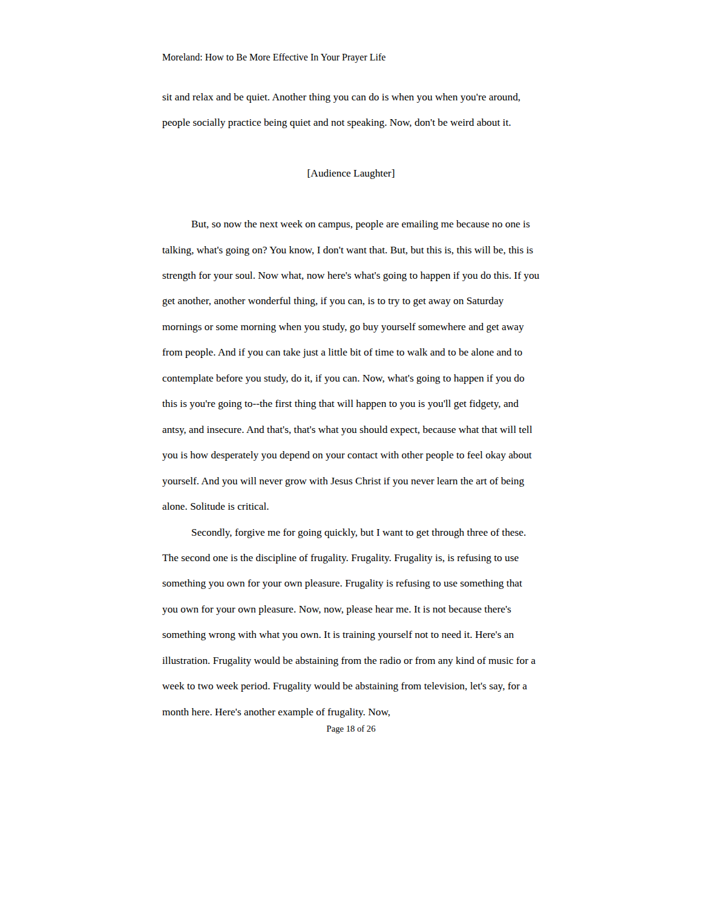Moreland: How to Be More Effective In Your Prayer Life
sit and relax and be quiet. Another thing you can do is when you when you're around, people socially practice being quiet and not speaking. Now, don't be weird about it.
[Audience Laughter]
But, so now the next week on campus, people are emailing me because no one is talking, what's going on? You know, I don't want that. But, but this is, this will be, this is strength for your soul. Now what, now here's what's going to happen if you do this. If you get another, another wonderful thing, if you can, is to try to get away on Saturday mornings or some morning when you study, go buy yourself somewhere and get away from people. And if you can take just a little bit of time to walk and to be alone and to contemplate before you study, do it, if you can. Now, what's going to happen if you do this is you're going to--the first thing that will happen to you is you'll get fidgety, and antsy, and insecure. And that's, that's what you should expect, because what that will tell you is how desperately you depend on your contact with other people to feel okay about yourself. And you will never grow with Jesus Christ if you never learn the art of being alone. Solitude is critical.
Secondly, forgive me for going quickly, but I want to get through three of these. The second one is the discipline of frugality. Frugality. Frugality is, is refusing to use something you own for your own pleasure. Frugality is refusing to use something that you own for your own pleasure. Now, now, please hear me. It is not because there's something wrong with what you own. It is training yourself not to need it. Here's an illustration. Frugality would be abstaining from the radio or from any kind of music for a week to two week period. Frugality would be abstaining from television, let's say, for a month here. Here's another example of frugality. Now,
Page 18 of 26